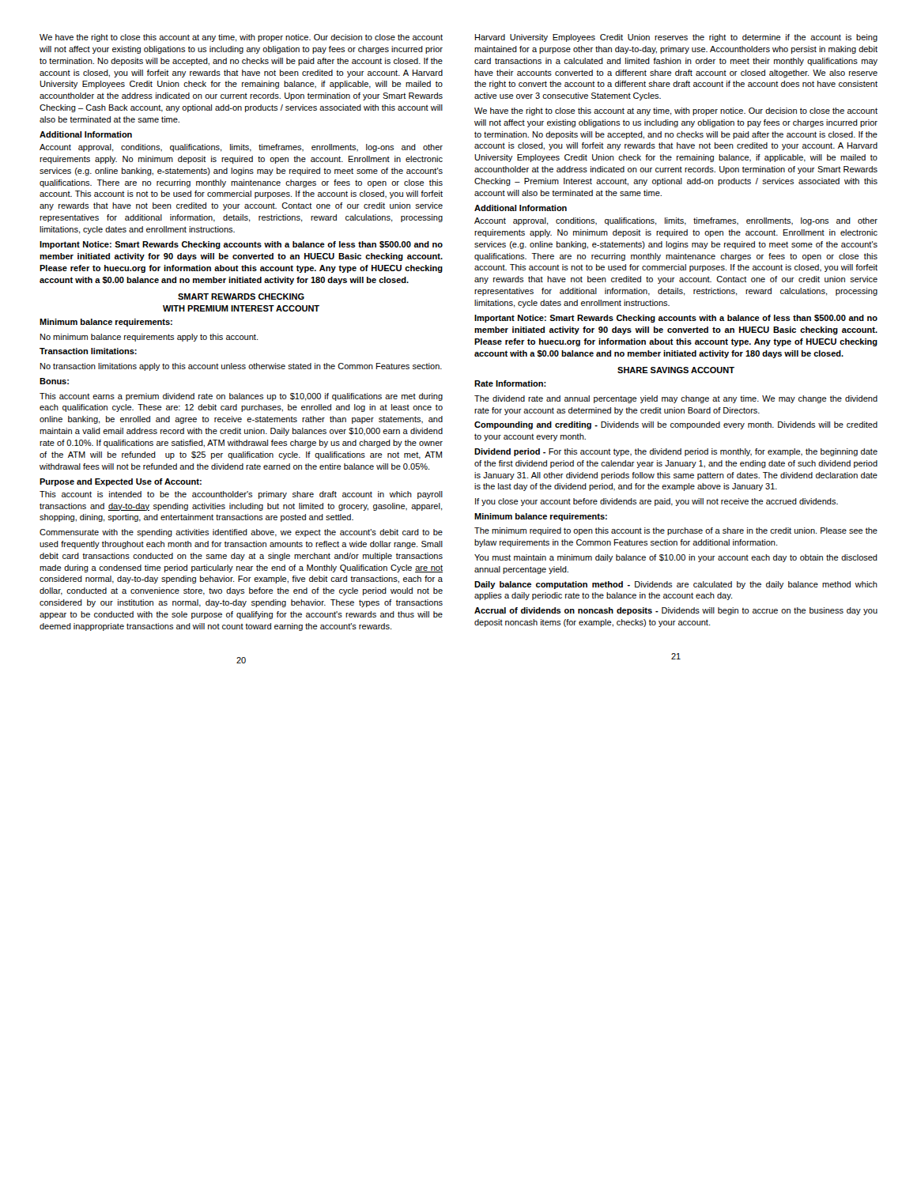We have the right to close this account at any time, with proper notice. Our decision to close the account will not affect your existing obligations to us including any obligation to pay fees or charges incurred prior to termination. No deposits will be accepted, and no checks will be paid after the account is closed. If the account is closed, you will forfeit any rewards that have not been credited to your account. A Harvard University Employees Credit Union check for the remaining balance, if applicable, will be mailed to accountholder at the address indicated on our current records. Upon termination of your Smart Rewards Checking – Cash Back account, any optional add-on products / services associated with this account will also be terminated at the same time.
Additional Information
Account approval, conditions, qualifications, limits, timeframes, enrollments, log-ons and other requirements apply. No minimum deposit is required to open the account. Enrollment in electronic services (e.g. online banking, e-statements) and logins may be required to meet some of the account's qualifications. There are no recurring monthly maintenance charges or fees to open or close this account. This account is not to be used for commercial purposes. If the account is closed, you will forfeit any rewards that have not been credited to your account. Contact one of our credit union service representatives for additional information, details, restrictions, reward calculations, processing limitations, cycle dates and enrollment instructions.
Important Notice: Smart Rewards Checking accounts with a balance of less than $500.00 and no member initiated activity for 90 days will be converted to an HUECU Basic checking account. Please refer to huecu.org for information about this account type. Any type of HUECU checking account with a $0.00 balance and no member initiated activity for 180 days will be closed.
Smart Rewards Checking
with Premium Interest Account
Minimum balance requirements:
No minimum balance requirements apply to this account.
Transaction limitations:
No transaction limitations apply to this account unless otherwise stated in the Common Features section.
Bonus:
This account earns a premium dividend rate on balances up to $10,000 if qualifications are met during each qualification cycle. These are: 12 debit card purchases, be enrolled and log in at least once to online banking, be enrolled and agree to receive e-statements rather than paper statements, and maintain a valid email address record with the credit union. Daily balances over $10,000 earn a dividend rate of 0.10%. If qualifications are satisfied, ATM withdrawal fees charge by us and charged by the owner of the ATM will be refunded up to $25 per qualification cycle. If qualifications are not met, ATM withdrawal fees will not be refunded and the dividend rate earned on the entire balance will be 0.05%.
Purpose and Expected Use of Account:
This account is intended to be the accountholder's primary share draft account in which payroll transactions and day-to-day spending activities including but not limited to grocery, gasoline, apparel, shopping, dining, sporting, and entertainment transactions are posted and settled.
Commensurate with the spending activities identified above, we expect the account's debit card to be used frequently throughout each month and for transaction amounts to reflect a wide dollar range. Small debit card transactions conducted on the same day at a single merchant and/or multiple transactions made during a condensed time period particularly near the end of a Monthly Qualification Cycle are not considered normal, day-to-day spending behavior. For example, five debit card transactions, each for a dollar, conducted at a convenience store, two days before the end of the cycle period would not be considered by our institution as normal, day-to-day spending behavior. These types of transactions appear to be conducted with the sole purpose of qualifying for the account's rewards and thus will be deemed inappropriate transactions and will not count toward earning the account's rewards.
20
Harvard University Employees Credit Union reserves the right to determine if the account is being maintained for a purpose other than day-to-day, primary use. Accountholders who persist in making debit card transactions in a calculated and limited fashion in order to meet their monthly qualifications may have their accounts converted to a different share draft account or closed altogether. We also reserve the right to convert the account to a different share draft account if the account does not have consistent active use over 3 consecutive Statement Cycles.
We have the right to close this account at any time, with proper notice. Our decision to close the account will not affect your existing obligations to us including any obligation to pay fees or charges incurred prior to termination. No deposits will be accepted, and no checks will be paid after the account is closed. If the account is closed, you will forfeit any rewards that have not been credited to your account. A Harvard University Employees Credit Union check for the remaining balance, if applicable, will be mailed to accountholder at the address indicated on our current records. Upon termination of your Smart Rewards Checking – Premium Interest account, any optional add-on products / services associated with this account will also be terminated at the same time.
Additional Information
Account approval, conditions, qualifications, limits, timeframes, enrollments, log-ons and other requirements apply. No minimum deposit is required to open the account. Enrollment in electronic services (e.g. online banking, e-statements) and logins may be required to meet some of the account's qualifications. There are no recurring monthly maintenance charges or fees to open or close this account. This account is not to be used for commercial purposes. If the account is closed, you will forfeit any rewards that have not been credited to your account. Contact one of our credit union service representatives for additional information, details, restrictions, reward calculations, processing limitations, cycle dates and enrollment instructions.
Important Notice: Smart Rewards Checking accounts with a balance of less than $500.00 and no member initiated activity for 90 days will be converted to an HUECU Basic checking account. Please refer to huecu.org for information about this account type. Any type of HUECU checking account with a $0.00 balance and no member initiated activity for 180 days will be closed.
Share Savings Account
Rate Information:
The dividend rate and annual percentage yield may change at any time. We may change the dividend rate for your account as determined by the credit union Board of Directors.
Compounding and crediting - Dividends will be compounded every month. Dividends will be credited to your account every month.
Dividend period - For this account type, the dividend period is monthly, for example, the beginning date of the first dividend period of the calendar year is January 1, and the ending date of such dividend period is January 31. All other dividend periods follow this same pattern of dates. The dividend declaration date is the last day of the dividend period, and for the example above is January 31.
If you close your account before dividends are paid, you will not receive the accrued dividends.
Minimum balance requirements:
The minimum required to open this account is the purchase of a share in the credit union. Please see the bylaw requirements in the Common Features section for additional information.
You must maintain a minimum daily balance of $10.00 in your account each day to obtain the disclosed annual percentage yield.
Daily balance computation method - Dividends are calculated by the daily balance method which applies a daily periodic rate to the balance in the account each day.
Accrual of dividends on noncash deposits - Dividends will begin to accrue on the business day you deposit noncash items (for example, checks) to your account.
21